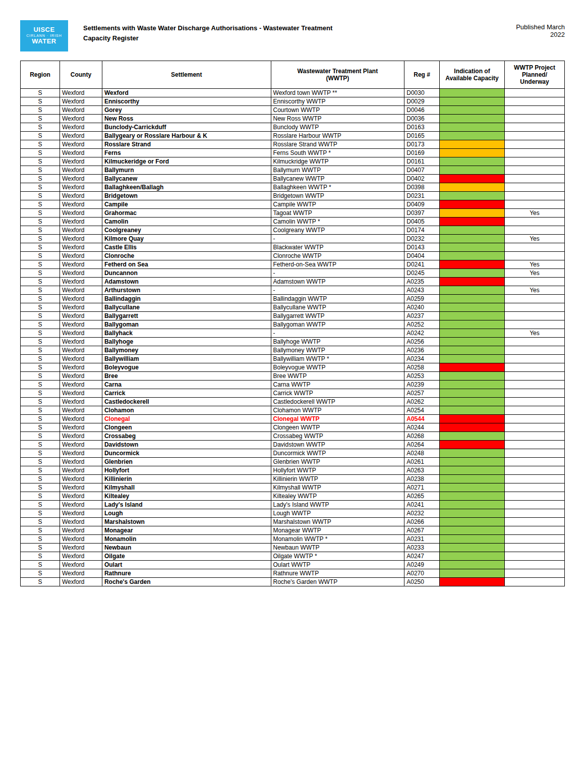UISCE
CIRLANN · IRISH
WATER
Settlements with Waste Water Discharge Authorisations - Wastewater Treatment
Capacity Register
Published March
2022
| Region | County | Settlement | Wastewater Treatment Plant (WWTP) | Reg # | Indication of Available Capacity | WWTP Project Planned/ Underway |
| --- | --- | --- | --- | --- | --- | --- |
| S | Wexford | Wexford | Wexford town WWTP ** | D0030 | | |
| S | Wexford | Enniscorthy | Enniscorthy WWTP | D0029 | | |
| S | Wexford | Gorey | Courtown WWTP | D0046 | | |
| S | Wexford | New Ross | New Ross WWTP | D0036 | | |
| S | Wexford | Bunclody-Carrickduff | Bunclody WWTP | D0163 | | |
| S | Wexford | Ballygeary or Rosslare Harbour & K | Rosslare Harbour WWTP | D0165 | | |
| S | Wexford | Rosslare Strand | Rosslare Strand WWTP | D0173 | | |
| S | Wexford | Ferns | Ferns South WWTP * | D0169 | | |
| S | Wexford | Kilmuckeridge or Ford | Kilmuckridge WWTP | D0161 | | |
| S | Wexford | Ballymurn | Ballymurn WWTP | D0407 | | |
| S | Wexford | Ballycanew | Ballycanew WWTP | D0402 | | |
| S | Wexford | Ballaghkeen/Ballagh | Ballaghkeen WWTP * | D0398 | | |
| S | Wexford | Bridgetown | Bridgetown WWTP | D0231 | | |
| S | Wexford | Campile | Campile WWTP | D0409 | | |
| S | Wexford | Grahormac | Tagoat WWTP | D0397 | | Yes |
| S | Wexford | Camolin | Camolin WWTP * | D0405 | | |
| S | Wexford | Coolgreaney | Coolgreany WWTP | D0174 | | |
| S | Wexford | Kilmore Quay | - | D0232 | | Yes |
| S | Wexford | Castle Ellis | Blackwater WWTP | D0143 | | |
| S | Wexford | Clonroche | Clonroche WWTP | D0404 | | |
| S | Wexford | Fetherd on Sea | Fetherd-on-Sea WWTP | D0241 | | Yes |
| S | Wexford | Duncannon | - | D0245 | | Yes |
| S | Wexford | Adamstown | Adamstown WWTP | A0235 | | |
| S | Wexford | Arthurstown | - | A0243 | | Yes |
| S | Wexford | Ballindaggin | Ballindaggin WWTP | A0259 | | |
| S | Wexford | Ballycullane | Ballycullane WWTP | A0240 | | |
| S | Wexford | Ballygarrett | Ballygarrett WWTP | A0237 | | |
| S | Wexford | Ballygoman | Ballygoman WWTP | A0252 | | |
| S | Wexford | Ballyhack | - | A0242 | | Yes |
| S | Wexford | Ballyhoge | Ballyhoge WWTP | A0256 | | |
| S | Wexford | Ballymoney | Ballymoney WWTP | A0236 | | |
| S | Wexford | Ballywilliam | Ballywilliam WWTP * | A0234 | | |
| S | Wexford | Boleyvogue | Boleyvogue WWTP | A0258 | | |
| S | Wexford | Bree | Bree WWTP | A0253 | | |
| S | Wexford | Carna | Carna WWTP | A0239 | | |
| S | Wexford | Carrick | Carrick WWTP | A0257 | | |
| S | Wexford | Castledockerell | Castledockerell WWTP | A0262 | | |
| S | Wexford | Clohamon | Clohamon WWTP | A0254 | | |
| S | Wexford | Clonegal | Clonegal WWTP | A0544 | | |
| S | Wexford | Clongeen | Clongeen WWTP | A0244 | | |
| S | Wexford | Crossabeg | Crossabeg WWTP | A0268 | | |
| S | Wexford | Davidstown | Davidstown WWTP | A0264 | | |
| S | Wexford | Duncormick | Duncormick WWTP | A0248 | | |
| S | Wexford | Glenbrien | Glenbrien WWTP | A0261 | | |
| S | Wexford | Hollyfort | Hollyfort WWTP | A0263 | | |
| S | Wexford | Killinierin | Killinierin WWTP | A0238 | | |
| S | Wexford | Kilmyshall | Kilmyshall WWTP | A0271 | | |
| S | Wexford | Kiltealey | Kiltealey WWTP | A0265 | | |
| S | Wexford | Lady's Island | Lady's Island WWTP | A0241 | | |
| S | Wexford | Lough | Lough WWTP | A0232 | | |
| S | Wexford | Marshalstown | Marshalstown WWTP | A0266 | | |
| S | Wexford | Monagear | Monagear WWTP | A0267 | | |
| S | Wexford | Monamolin | Monamolin WWTP * | A0231 | | |
| S | Wexford | Newbaun | Newbaun WWTP | A0233 | | |
| S | Wexford | Oilgate | Oilgate WWTP * | A0247 | | |
| S | Wexford | Oulart | Oulart WWTP | A0249 | | |
| S | Wexford | Rathnure | Rathnure WWTP | A0270 | | |
| S | Wexford | Roche's Garden | Roche's Garden WWTP | A0250 | | |